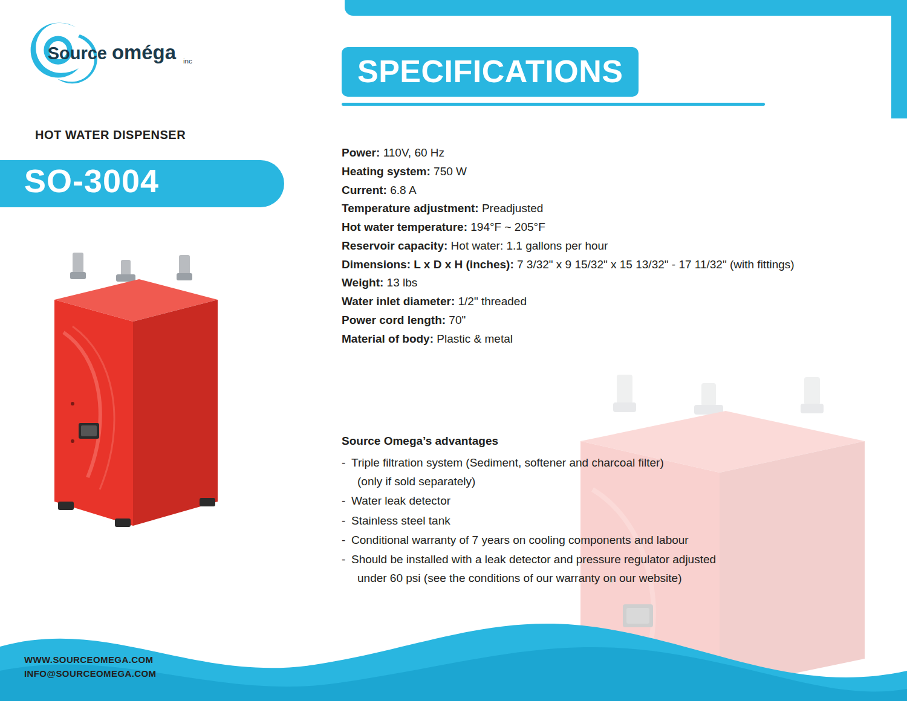Source oméga inc
HOT WATER DISPENSER
SO-3004
SPECIFICATIONS
Power: 110V, 60 Hz
Heating system: 750 W
Current: 6.8 A
Temperature adjustment: Preadjusted
Hot water temperature: 194°F ~ 205°F
Reservoir capacity: Hot water: 1.1 gallons per hour
Dimensions: L x D x H (inches): 7 3/32" x 9 15/32" x 15 13/32" - 17 11/32" (with fittings)
Weight: 13 lbs
Water inlet diameter: 1/2" threaded
Power cord length: 70"
Material of body: Plastic & metal
Source Omega’s advantages
Triple filtration system (Sediment, softener and charcoal filter) (only if sold separately)
Water leak detector
Stainless steel tank
Conditional warranty of 7 years on cooling components and labour
Should be installed with a leak detector and pressure regulator adjusted under 60 psi (see the conditions of our warranty on our website)
WWW.SOURCEOMEGA.COM
INFO@SOURCEOMEGA.COM